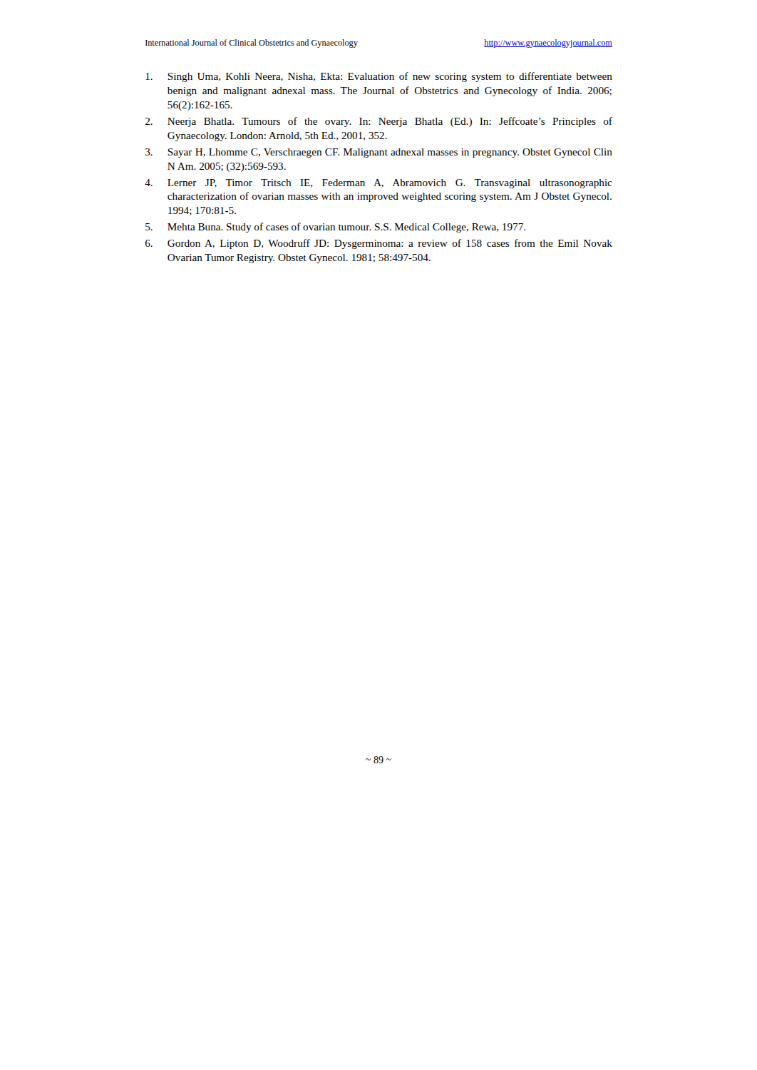International Journal of Clinical Obstetrics and Gynaecology http://www.gynaecologyjournal.com
Singh Uma, Kohli Neera, Nisha, Ekta: Evaluation of new scoring system to differentiate between benign and malignant adnexal mass. The Journal of Obstetrics and Gynecology of India. 2006; 56(2):162-165.
Neerja Bhatla. Tumours of the ovary. In: Neerja Bhatla (Ed.) In: Jeffcoate’s Principles of Gynaecology. London: Arnold, 5th Ed., 2001, 352.
Sayar H, Lhomme C, Verschraegen CF. Malignant adnexal masses in pregnancy. Obstet Gynecol Clin N Am. 2005; (32):569-593.
Lerner JP, Timor Tritsch IE, Federman A, Abramovich G. Transvaginal ultrasonographic characterization of ovarian masses with an improved weighted scoring system. Am J Obstet Gynecol. 1994; 170:81-5.
Mehta Buna. Study of cases of ovarian tumour. S.S. Medical College, Rewa, 1977.
Gordon A, Lipton D, Woodruff JD: Dysgerminoma: a review of 158 cases from the Emil Novak Ovarian Tumor Registry. Obstet Gynecol. 1981; 58:497-504.
~ 89 ~